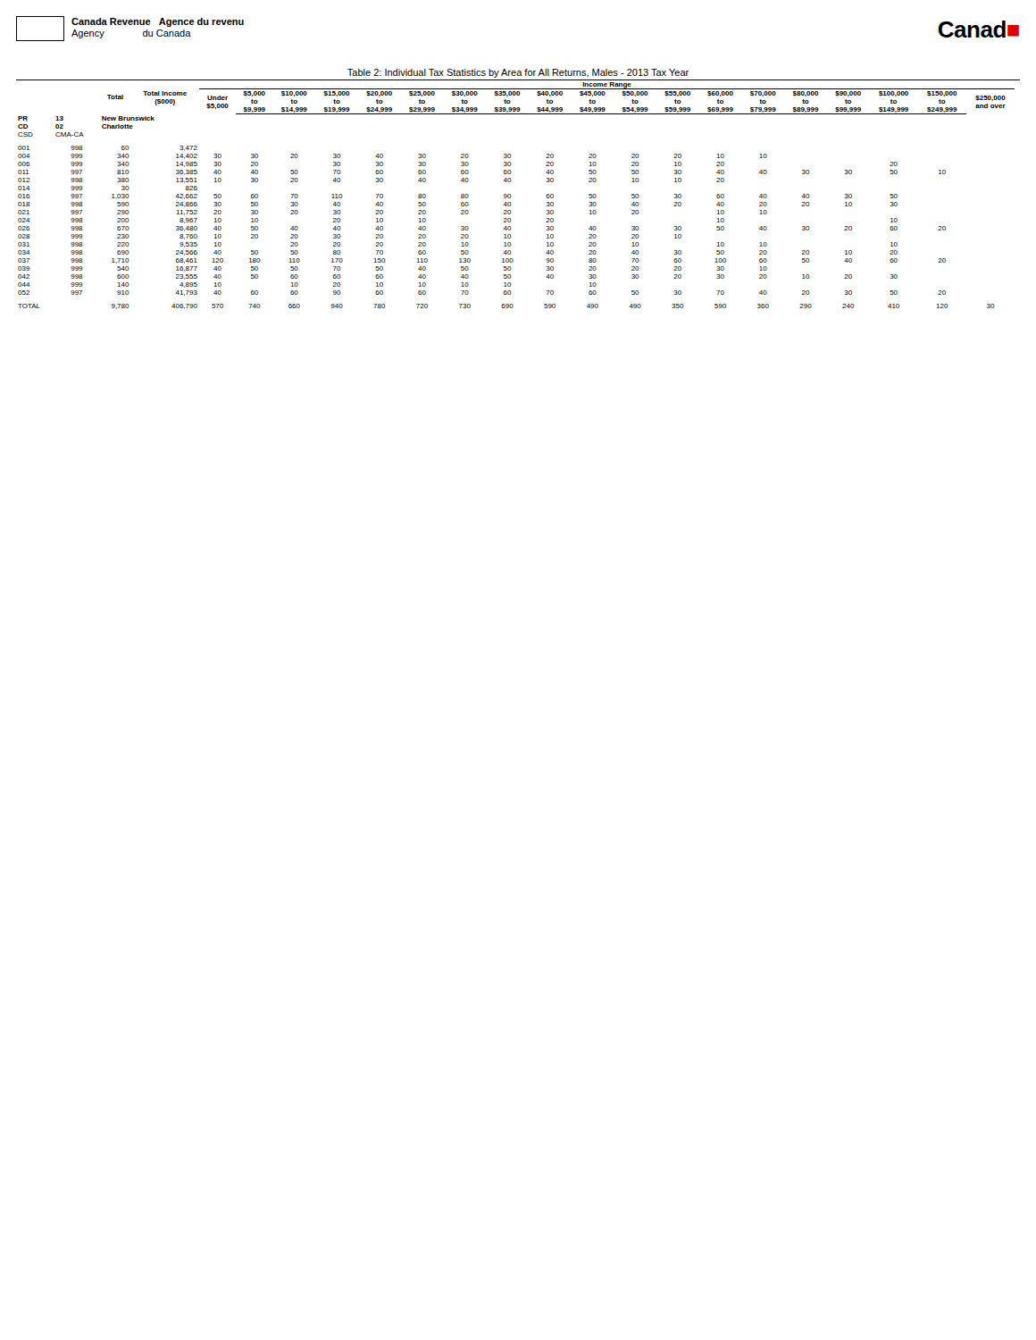Canada Revenue Agence du revenu
Agency du Canada
Canad■
Table 2: Individual Tax Statistics by Area for All Returns, Males - 2013 Tax Year
| | Total | Total Income ($000) | Income Range | |
| --- | --- | --- | --- | --- |
| Under $5,000 | $5,000 | $10,000 | $15,000 | $20,000 | $25,000 | $30,000 | $35,000 | $40,000 | $45,000 | $50,000 | $55,000 | $60,000 | $70,000 | $80,000 | $90,000 | $100,000 | $150,000 | $250,000 and over |
| to $9,999 | to $14,999 | to $19,999 | to $24,999 | to $29,999 | to $34,999 | to $39,999 | to $44,999 | to $49,999 | to $54,999 | to $59,999 | to $69,999 | to $79,999 | to $89,999 | to $99,999 | to $149,999 | to $249,999 |
| PR | 13 | New Brunswick | |
| CD | 02 | Charlotte | |
| CSD | CMA-CA | |
| 001 | 998 | 60 | 3,472 | | | | | | | | | | | | | | | | | | | |
| 004 | 999 | 340 | 14,402 | 30 | 30 | 20 | 30 | 40 | 30 | 20 | 30 | 20 | 20 | 20 | 20 | 10 | 10 | | | | | |
| 006 | 999 | 340 | 14,985 | 30 | 20 | | 30 | 30 | 30 | 30 | 30 | 20 | 10 | 20 | 10 | 20 | | | | 20 | | |
| 011 | 997 | 810 | 36,385 | 40 | 40 | 50 | 70 | 60 | 60 | 60 | 60 | 40 | 50 | 50 | 30 | 40 | 40 | 30 | 30 | 50 | 10 | |
| 012 | 998 | 380 | 13,551 | 10 | 30 | 20 | 40 | 30 | 40 | 40 | 40 | 30 | 20 | 10 | 10 | 20 | | | | | | |
| 014 | 999 | 30 | 826 | | | | | | | | | | | | | | | | | | | |
| 016 | 997 | 1,030 | 42,662 | 50 | 60 | 70 | 110 | 70 | 80 | 80 | 90 | 60 | 50 | 50 | 30 | 60 | 40 | 40 | 30 | 50 | | |
| 018 | 998 | 590 | 24,866 | 30 | 50 | 30 | 40 | 40 | 50 | 60 | 40 | 30 | 30 | 40 | 20 | 40 | 20 | 20 | 10 | 30 | | |
| 021 | 997 | 290 | 11,752 | 20 | 30 | 20 | 30 | 20 | 20 | 20 | 20 | 30 | 10 | 20 | | 10 | 10 | | | | | |
| 024 | 998 | 200 | 8,967 | 10 | 10 | | 20 | 10 | 10 | | 20 | 20 | | | | 10 | | | | 10 | | |
| 026 | 998 | 670 | 36,480 | 40 | 50 | 40 | 40 | 40 | 40 | 30 | 40 | 30 | 40 | 30 | 30 | 50 | 40 | 30 | 20 | 60 | 20 | |
| 028 | 999 | 230 | 8,760 | 10 | 20 | 20 | 30 | 20 | 20 | 20 | 10 | 10 | 20 | 20 | 10 | | | | | | | |
| 031 | 998 | 220 | 9,535 | 10 | | 20 | 20 | 20 | 20 | 10 | 10 | 10 | 20 | 10 | | 10 | 10 | | | 10 | | |
| 034 | 998 | 690 | 24,566 | 40 | 50 | 50 | 80 | 70 | 60 | 50 | 40 | 40 | 20 | 40 | 30 | 50 | 20 | 20 | 10 | 20 | | |
| 037 | 998 | 1,710 | 68,461 | 120 | 180 | 110 | 170 | 150 | 110 | 130 | 100 | 90 | 80 | 70 | 60 | 100 | 60 | 50 | 40 | 60 | 20 | |
| 039 | 999 | 540 | 16,877 | 40 | 50 | 50 | 70 | 50 | 40 | 50 | 50 | 30 | 20 | 20 | 20 | 30 | 10 | | | | | |
| 042 | 998 | 600 | 23,555 | 40 | 50 | 60 | 60 | 60 | 40 | 40 | 50 | 40 | 30 | 30 | 20 | 30 | 20 | 10 | 20 | 30 | | |
| 044 | 999 | 140 | 4,895 | 10 | | 10 | 20 | 10 | 10 | 10 | 10 | | 10 | | | | | | | | | |
| 052 | 997 | 910 | 41,793 | 40 | 60 | 60 | 90 | 60 | 60 | 70 | 60 | 70 | 60 | 50 | 30 | 70 | 40 | 20 | 30 | 50 | 20 | |
| TOTAL | | 9,780 | 406,790 | 570 | 740 | 660 | 940 | 780 | 720 | 730 | 690 | 590 | 490 | 490 | 350 | 590 | 360 | 290 | 240 | 410 | 120 | 30 |